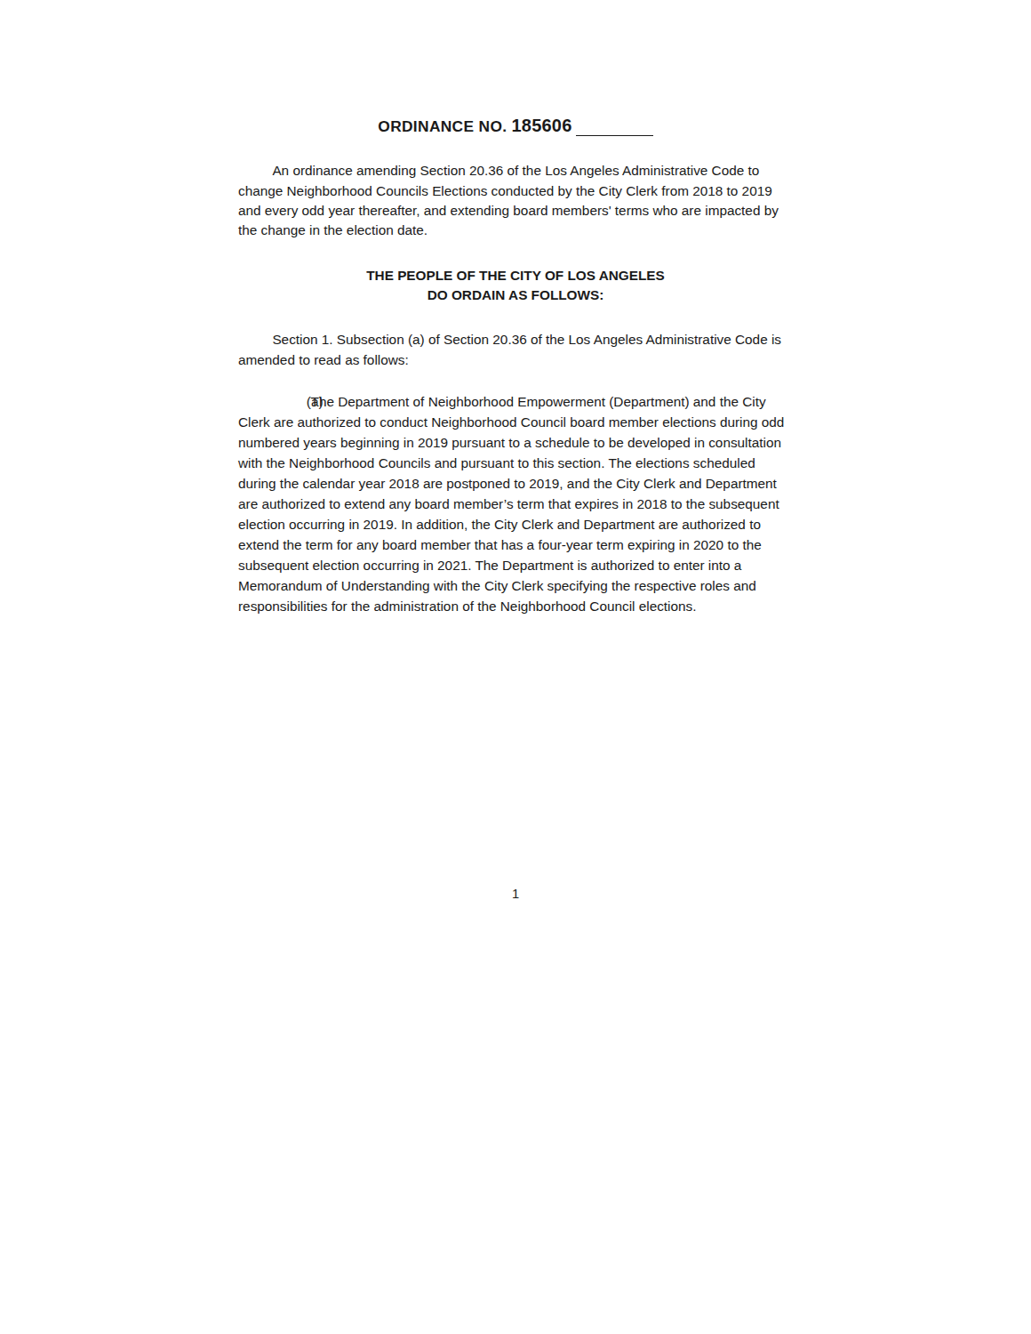ORDINANCE NO. 185606
An ordinance amending Section 20.36 of the Los Angeles Administrative Code to change Neighborhood Councils Elections conducted by the City Clerk from 2018 to 2019 and every odd year thereafter, and extending board members' terms who are impacted by the change in the election date.
THE PEOPLE OF THE CITY OF LOS ANGELES
DO ORDAIN AS FOLLOWS:
Section 1. Subsection (a) of Section 20.36 of the Los Angeles Administrative Code is amended to read as follows:
(a) The Department of Neighborhood Empowerment (Department) and the City Clerk are authorized to conduct Neighborhood Council board member elections during odd numbered years beginning in 2019 pursuant to a schedule to be developed in consultation with the Neighborhood Councils and pursuant to this section. The elections scheduled during the calendar year 2018 are postponed to 2019, and the City Clerk and Department are authorized to extend any board member’s term that expires in 2018 to the subsequent election occurring in 2019. In addition, the City Clerk and Department are authorized to extend the term for any board member that has a four-year term expiring in 2020 to the subsequent election occurring in 2021. The Department is authorized to enter into a Memorandum of Understanding with the City Clerk specifying the respective roles and responsibilities for the administration of the Neighborhood Council elections.
1